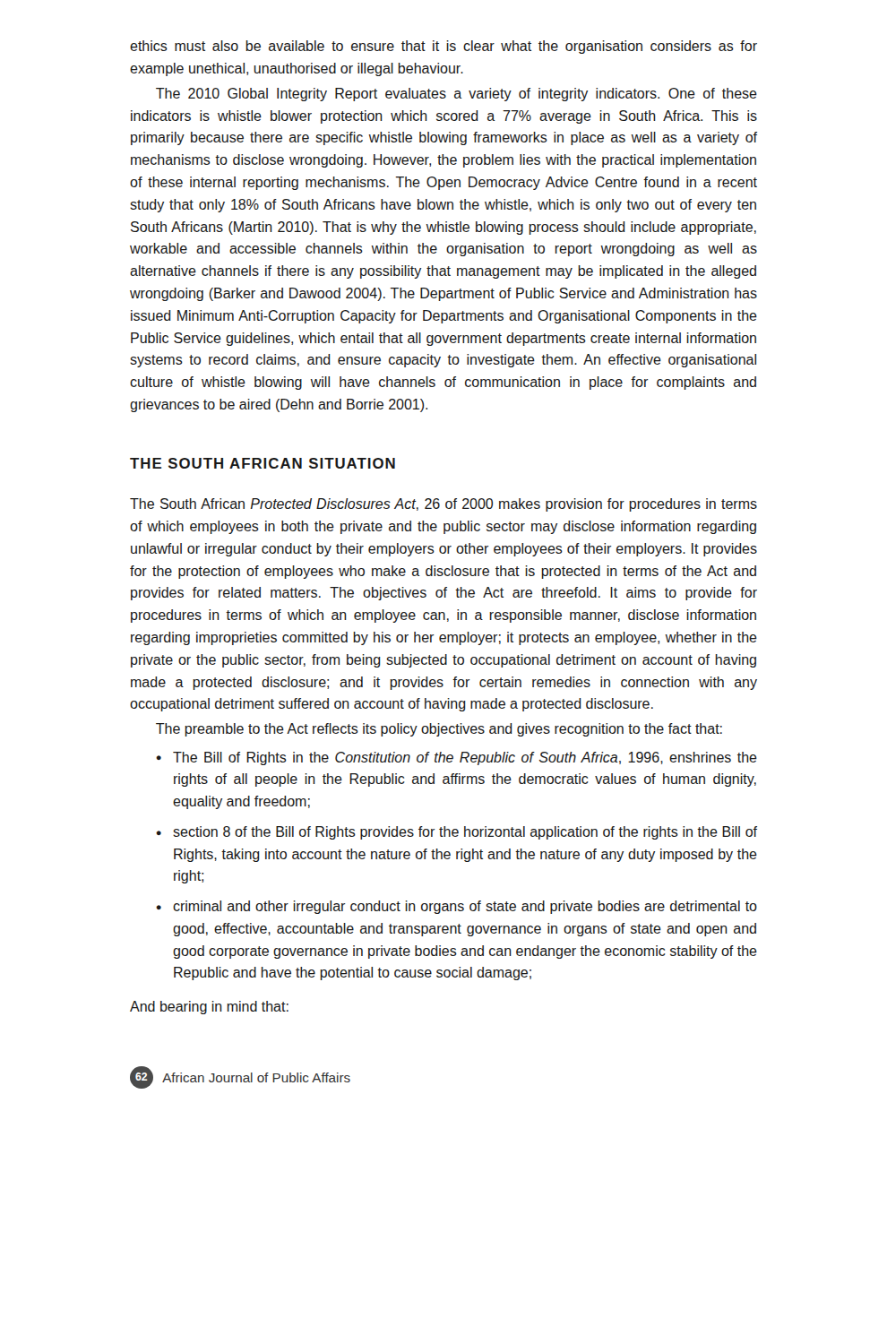ethics must also be available to ensure that it is clear what the organisation considers as for example unethical, unauthorised or illegal behaviour.
The 2010 Global Integrity Report evaluates a variety of integrity indicators. One of these indicators is whistle blower protection which scored a 77% average in South Africa. This is primarily because there are specific whistle blowing frameworks in place as well as a variety of mechanisms to disclose wrongdoing. However, the problem lies with the practical implementation of these internal reporting mechanisms. The Open Democracy Advice Centre found in a recent study that only 18% of South Africans have blown the whistle, which is only two out of every ten South Africans (Martin 2010). That is why the whistle blowing process should include appropriate, workable and accessible channels within the organisation to report wrongdoing as well as alternative channels if there is any possibility that management may be implicated in the alleged wrongdoing (Barker and Dawood 2004). The Department of Public Service and Administration has issued Minimum Anti-Corruption Capacity for Departments and Organisational Components in the Public Service guidelines, which entail that all government departments create internal information systems to record claims, and ensure capacity to investigate them. An effective organisational culture of whistle blowing will have channels of communication in place for complaints and grievances to be aired (Dehn and Borrie 2001).
The South African Situation
The South African Protected Disclosures Act, 26 of 2000 makes provision for procedures in terms of which employees in both the private and the public sector may disclose information regarding unlawful or irregular conduct by their employers or other employees of their employers. It provides for the protection of employees who make a disclosure that is protected in terms of the Act and provides for related matters. The objectives of the Act are threefold. It aims to provide for procedures in terms of which an employee can, in a responsible manner, disclose information regarding improprieties committed by his or her employer; it protects an employee, whether in the private or the public sector, from being subjected to occupational detriment on account of having made a protected disclosure; and it provides for certain remedies in connection with any occupational detriment suffered on account of having made a protected disclosure.
The preamble to the Act reflects its policy objectives and gives recognition to the fact that:
The Bill of Rights in the Constitution of the Republic of South Africa, 1996, enshrines the rights of all people in the Republic and affirms the democratic values of human dignity, equality and freedom;
section 8 of the Bill of Rights provides for the horizontal application of the rights in the Bill of Rights, taking into account the nature of the right and the nature of any duty imposed by the right;
criminal and other irregular conduct in organs of state and private bodies are detrimental to good, effective, accountable and transparent governance in organs of state and open and good corporate governance in private bodies and can endanger the economic stability of the Republic and have the potential to cause social damage;
And bearing in mind that:
62 African Journal of Public Affairs